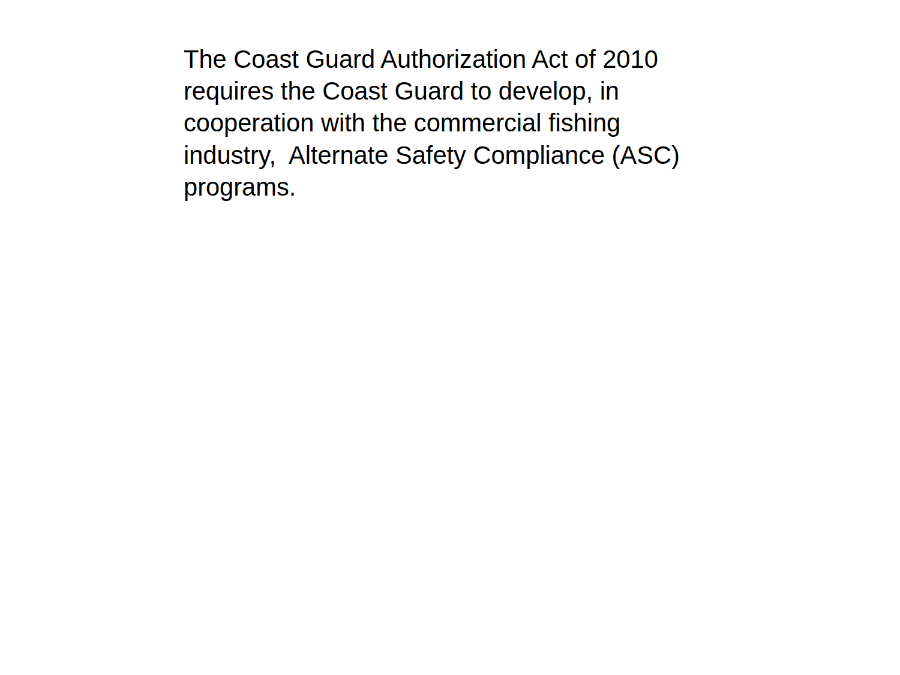The Coast Guard Authorization Act of 2010 requires the Coast Guard to develop, in cooperation with the commercial fishing industry, Alternate Safety Compliance (ASC) programs.